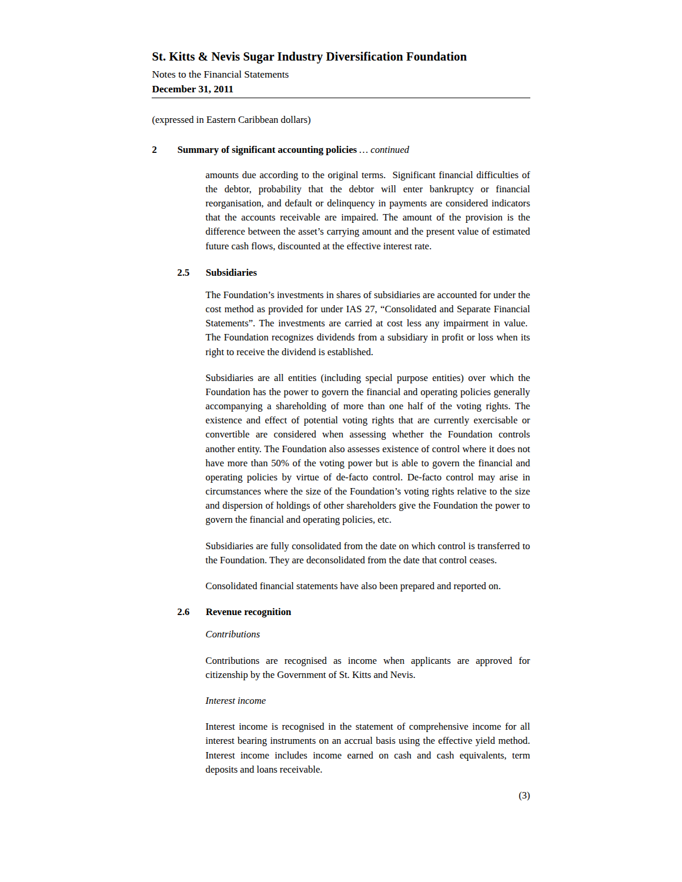St. Kitts & Nevis Sugar Industry Diversification Foundation
Notes to the Financial Statements
December 31, 2011
(expressed in Eastern Caribbean dollars)
2 Summary of significant accounting policies … continued
amounts due according to the original terms. Significant financial difficulties of the debtor, probability that the debtor will enter bankruptcy or financial reorganisation, and default or delinquency in payments are considered indicators that the accounts receivable are impaired. The amount of the provision is the difference between the asset’s carrying amount and the present value of estimated future cash flows, discounted at the effective interest rate.
2.5 Subsidiaries
The Foundation’s investments in shares of subsidiaries are accounted for under the cost method as provided for under IAS 27, “Consolidated and Separate Financial Statements”. The investments are carried at cost less any impairment in value. The Foundation recognizes dividends from a subsidiary in profit or loss when its right to receive the dividend is established.
Subsidiaries are all entities (including special purpose entities) over which the Foundation has the power to govern the financial and operating policies generally accompanying a shareholding of more than one half of the voting rights. The existence and effect of potential voting rights that are currently exercisable or convertible are considered when assessing whether the Foundation controls another entity. The Foundation also assesses existence of control where it does not have more than 50% of the voting power but is able to govern the financial and operating policies by virtue of de-facto control. De-facto control may arise in circumstances where the size of the Foundation’s voting rights relative to the size and dispersion of holdings of other shareholders give the Foundation the power to govern the financial and operating policies, etc.
Subsidiaries are fully consolidated from the date on which control is transferred to the Foundation. They are deconsolidated from the date that control ceases.
Consolidated financial statements have also been prepared and reported on.
2.6 Revenue recognition
Contributions
Contributions are recognised as income when applicants are approved for citizenship by the Government of St. Kitts and Nevis.
Interest income
Interest income is recognised in the statement of comprehensive income for all interest bearing instruments on an accrual basis using the effective yield method. Interest income includes income earned on cash and cash equivalents, term deposits and loans receivable.
(3)